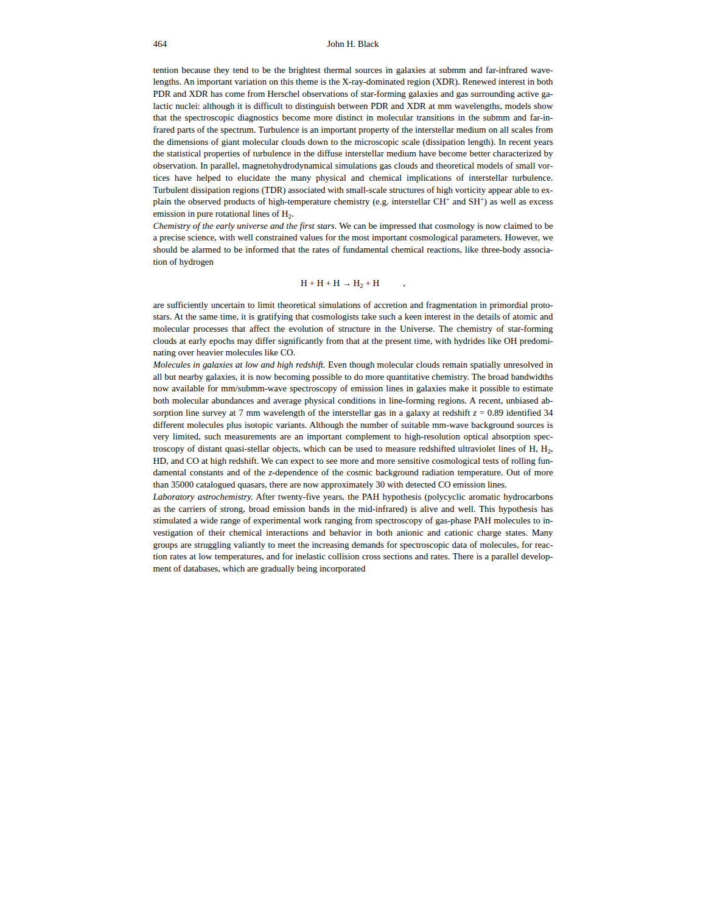464
John H. Black
tention because they tend to be the brightest thermal sources in galaxies at submm and far-infrared wavelengths. An important variation on this theme is the X-ray-dominated region (XDR). Renewed interest in both PDR and XDR has come from Herschel observations of star-forming galaxies and gas surrounding active galactic nuclei: although it is difficult to distinguish between PDR and XDR at mm wavelengths, models show that the spectroscopic diagnostics become more distinct in molecular transitions in the submm and far-infrared parts of the spectrum. Turbulence is an important property of the interstellar medium on all scales from the dimensions of giant molecular clouds down to the microscopic scale (dissipation length). In recent years the statistical properties of turbulence in the diffuse interstellar medium have become better characterized by observation. In parallel, magnetohydrodynamical simulations gas clouds and theoretical models of small vortices have helped to elucidate the many physical and chemical implications of interstellar turbulence. Turbulent dissipation regions (TDR) associated with small-scale structures of high vorticity appear able to explain the observed products of high-temperature chemistry (e.g. interstellar CH+ and SH+) as well as excess emission in pure rotational lines of H2.
Chemistry of the early universe and the first stars. We can be impressed that cosmology is now claimed to be a precise science, with well constrained values for the most important cosmological parameters. However, we should be alarmed to be informed that the rates of fundamental chemical reactions, like three-body association of hydrogen
H + H + H → H2 + H,
are sufficiently uncertain to limit theoretical simulations of accretion and fragmentation in primordial protostars. At the same time, it is gratifying that cosmologists take such a keen interest in the details of atomic and molecular processes that affect the evolution of structure in the Universe. The chemistry of star-forming clouds at early epochs may differ significantly from that at the present time, with hydrides like OH predominating over heavier molecules like CO.
Molecules in galaxies at low and high redshift. Even though molecular clouds remain spatially unresolved in all but nearby galaxies, it is now becoming possible to do more quantitative chemistry. The broad bandwidths now available for mm/submm-wave spectroscopy of emission lines in galaxies make it possible to estimate both molecular abundances and average physical conditions in line-forming regions. A recent, unbiased absorption line survey at 7 mm wavelength of the interstellar gas in a galaxy at redshift z = 0.89 identified 34 different molecules plus isotopic variants. Although the number of suitable mm-wave background sources is very limited, such measurements are an important complement to high-resolution optical absorption spectroscopy of distant quasi-stellar objects, which can be used to measure redshifted ultraviolet lines of H, H2, HD, and CO at high redshift. We can expect to see more and more sensitive cosmological tests of rolling fundamental constants and of the z-dependence of the cosmic background radiation temperature. Out of more than 35000 catalogued quasars, there are now approximately 30 with detected CO emission lines.
Laboratory astrochemistry. After twenty-five years, the PAH hypothesis (polycyclic aromatic hydrocarbons as the carriers of strong, broad emission bands in the mid-infrared) is alive and well. This hypothesis has stimulated a wide range of experimental work ranging from spectroscopy of gas-phase PAH molecules to investigation of their chemical interactions and behavior in both anionic and cationic charge states. Many groups are struggling valiantly to meet the increasing demands for spectroscopic data of molecules, for reaction rates at low temperatures, and for inelastic collision cross sections and rates. There is a parallel development of databases, which are gradually being incorporated